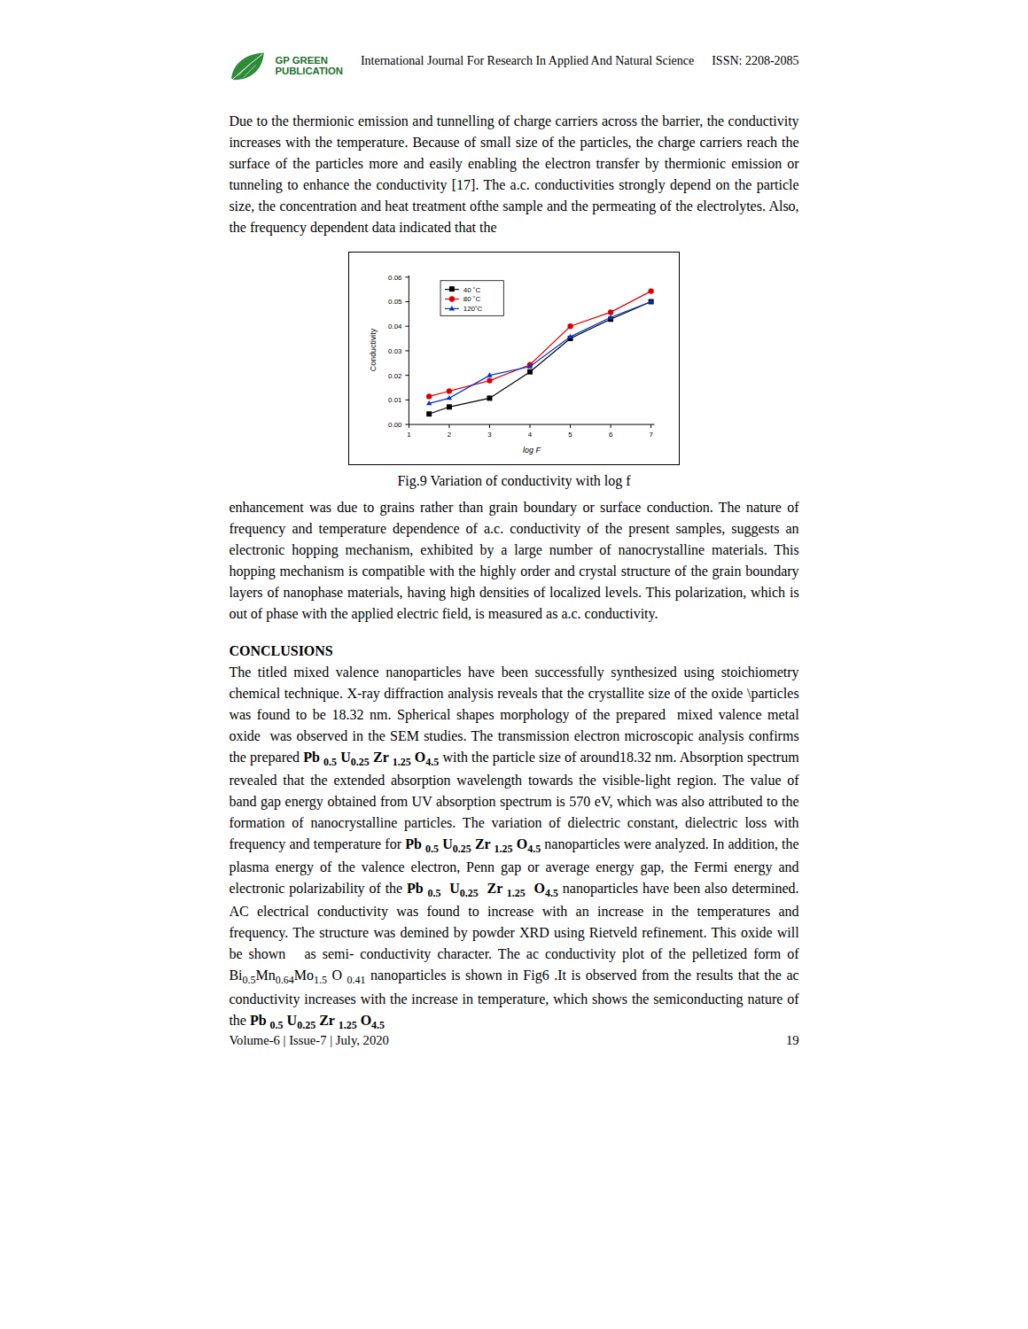GP GREEN
PUBLICATION
International Journal For Research In Applied And Natural Science
ISSN: 2208-2085
Due to the thermionic emission and tunnelling of charge carriers across the barrier, the conductivity increases with the temperature. Because of small size of the particles, the charge carriers reach the surface of the particles more and easily enabling the electron transfer by thermionic emission or tunneling to enhance the conductivity [17]. The a.c. conductivities strongly depend on the particle size, the concentration and heat treatment ofthe sample and the permeating of the electrolytes. Also, the frequency dependent data indicated that the
0.00 0.01 0.02 0.03 0.04 0.05 0.06 1 2 3 4 5 6 7 log F Conductivity 40 ˚C 80 ˚C 120˚C
Fig.9 Variation of conductivity with log f
enhancement was due to grains rather than grain boundary or surface conduction. The nature of frequency and temperature dependence of a.c. conductivity of the present samples, suggests an electronic hopping mechanism, exhibited by a large number of nanocrystalline materials. This hopping mechanism is compatible with the highly order and crystal structure of the grain boundary layers of nanophase materials, having high densities of localized levels. This polarization, which is out of phase with the applied electric field, is measured as a.c. conductivity.
CONCLUSIONS
The titled mixed valence nanoparticles have been successfully synthesized using stoichiometry chemical technique. X-ray diffraction analysis reveals that the crystallite size of the oxide \particles was found to be 18.32 nm. Spherical shapes morphology of the prepared mixed valence metal oxide was observed in the SEM studies. The transmission electron microscopic analysis confirms the prepared Pb 0.5 U0.25 Zr 1.25 O4.5 with the particle size of around18.32 nm. Absorption spectrum revealed that the extended absorption wavelength towards the visible-light region. The value of band gap energy obtained from UV absorption spectrum is 570 eV, which was also attributed to the formation of nanocrystalline particles. The variation of dielectric constant, dielectric loss with frequency and temperature for Pb 0.5 U0.25 Zr 1.25 O4.5 nanoparticles were analyzed. In addition, the plasma energy of the valence electron, Penn gap or average energy gap, the Fermi energy and electronic polarizability of the Pb 0.5 U0.25 Zr 1.25 O4.5 nanoparticles have been also determined. AC electrical conductivity was found to increase with an increase in the temperatures and frequency. The structure was demined by powder XRD using Rietveld refinement. This oxide will be shown as semi- conductivity character. The ac conductivity plot of the pelletized form of Bi0.5Mn0.64Mo1.5 O 0.41 nanoparticles is shown in Fig6 .It is observed from the results that the ac conductivity increases with the increase in temperature, which shows the semiconducting nature of the Pb 0.5 U0.25 Zr 1.25 O4.5
Volume-6 | Issue-7 | July, 2020
19